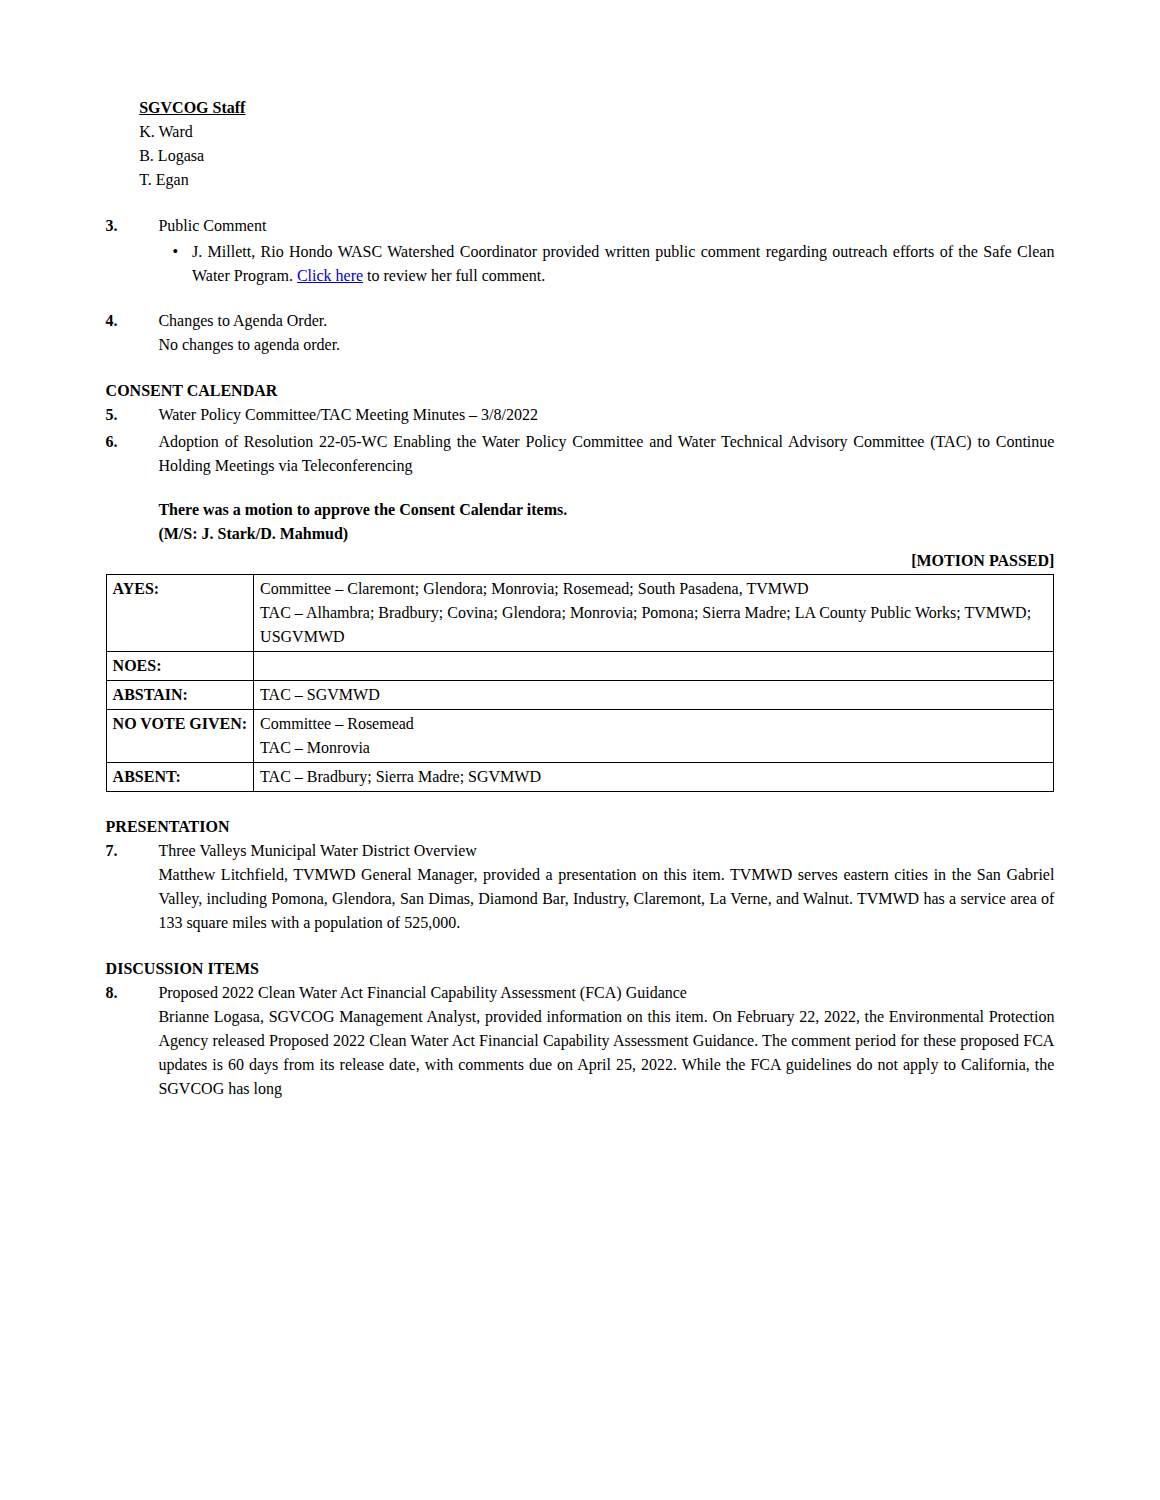SGVCOG Staff
K. Ward
B. Logasa
T. Egan
3.
Public Comment
•
J. Millett, Rio Hondo WASC Watershed Coordinator provided written public comment regarding outreach efforts of the Safe Clean Water Program. Click here to review her full comment.
4.
Changes to Agenda Order.
No changes to agenda order.
CONSENT CALENDAR
5.
Water Policy Committee/TAC Meeting Minutes – 3/8/2022
6.
Adoption of Resolution 22-05-WC Enabling the Water Policy Committee and Water Technical Advisory Committee (TAC) to Continue Holding Meetings via Teleconferencing
There was a motion to approve the Consent Calendar items.
(M/S: J. Stark/D. Mahmud)
[MOTION PASSED]
| AYES: | Committee – Claremont; Glendora; Monrovia; Rosemead; South Pasadena, TVMWD TAC – Alhambra; Bradbury; Covina; Glendora; Monrovia; Pomona; Sierra Madre; LA County Public Works; TVMWD; USGVMWD |
| NOES: | |
| ABSTAIN: | TAC – SGVMWD |
| NO VOTE GIVEN: | Committee – Rosemead TAC – Monrovia |
| ABSENT: | TAC – Bradbury; Sierra Madre; SGVMWD |
PRESENTATION
7.
Three Valleys Municipal Water District Overview
Matthew Litchfield, TVMWD General Manager, provided a presentation on this item. TVMWD serves eastern cities in the San Gabriel Valley, including Pomona, Glendora, San Dimas, Diamond Bar, Industry, Claremont, La Verne, and Walnut. TVMWD has a service area of 133 square miles with a population of 525,000.
DISCUSSION ITEMS
8.
Proposed 2022 Clean Water Act Financial Capability Assessment (FCA) Guidance
Brianne Logasa, SGVCOG Management Analyst, provided information on this item. On February 22, 2022, the Environmental Protection Agency released Proposed 2022 Clean Water Act Financial Capability Assessment Guidance. The comment period for these proposed FCA updates is 60 days from its release date, with comments due on April 25, 2022. While the FCA guidelines do not apply to California, the SGVCOG has long